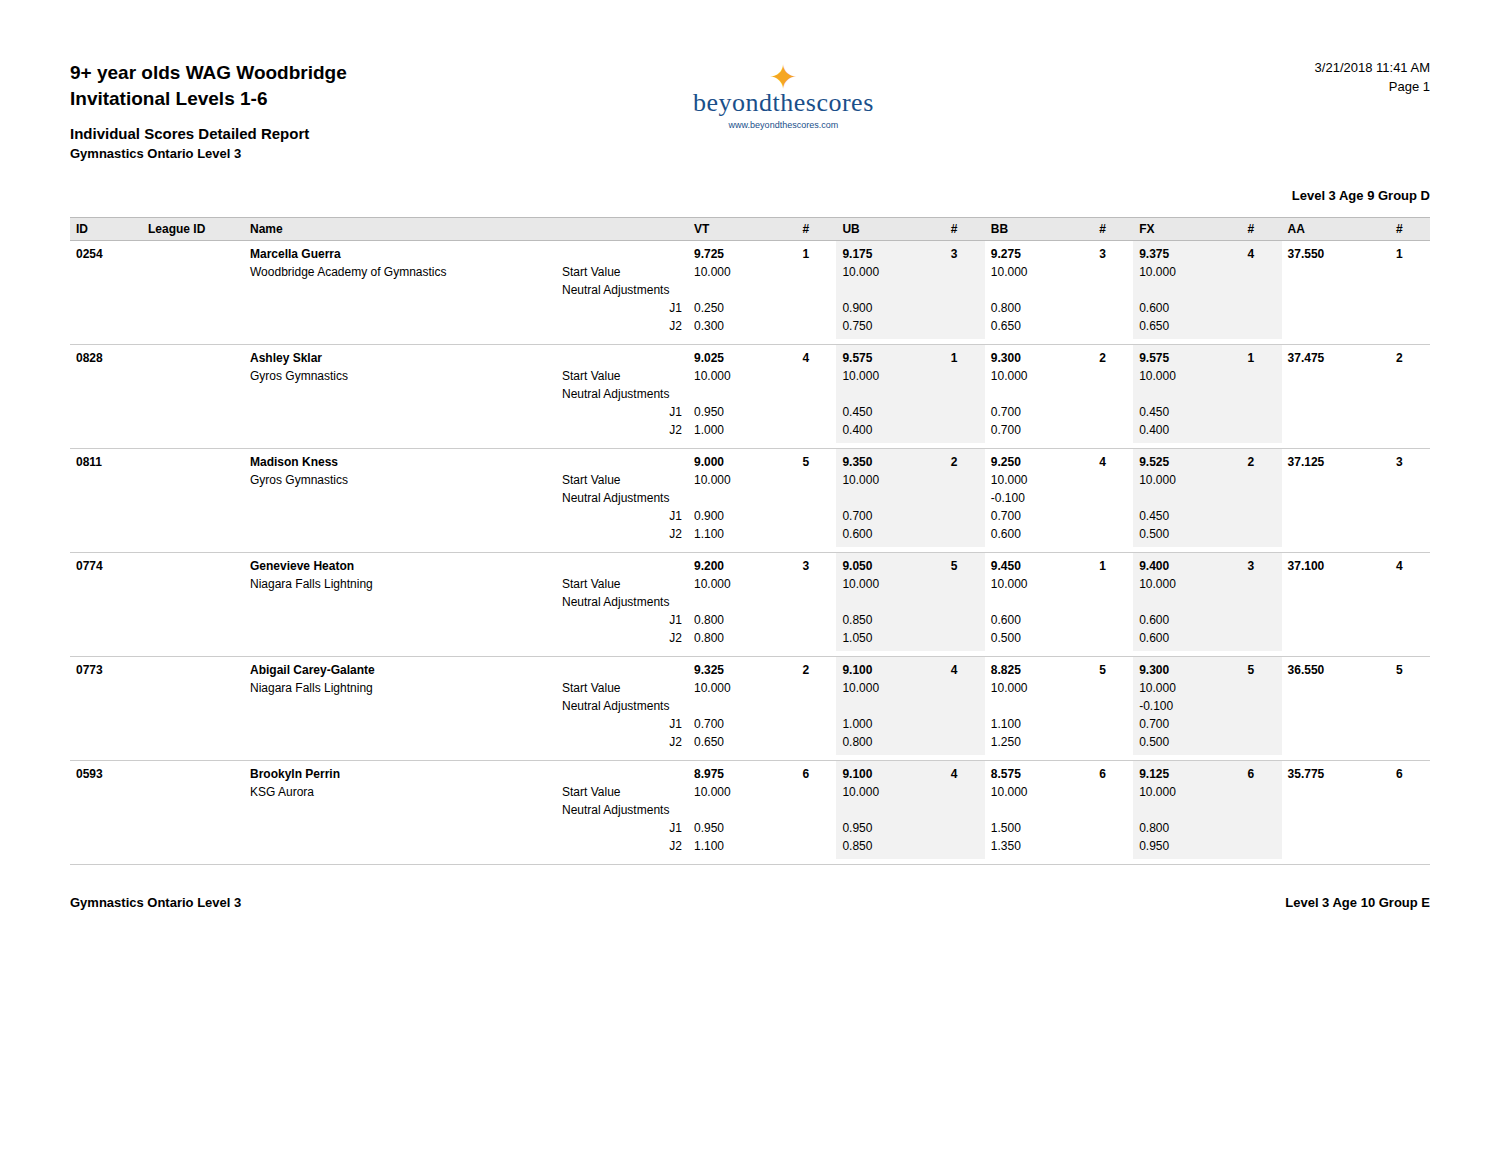9+ year olds WAG Woodbridge
Invitational Levels 1-6
Individual Scores Detailed Report
Gymnastics Ontario Level 3
✦
beyondthescores
www.beyondthescores.com
3/21/2018 11:41 AM
Page 1
Level 3 Age 9 Group D
| ID | League ID | Name | | VT | # | UB | # | BB | # | FX | # | AA | # |
| --- | --- | --- | --- | --- | --- | --- | --- | --- | --- | --- | --- | --- | --- |
| 0254 | | Marcella Guerra | | 9.725 | 1 | 9.175 | 3 | 9.275 | 3 | 9.375 | 4 | 37.550 | 1 |
| | | Woodbridge Academy of Gymnastics | Start Value | 10.000 | | 10.000 | | 10.000 | | 10.000 | | | |
| | | | Neutral Adjustments | | | | | | | | | | |
| | | | J1 | 0.250 | | 0.900 | | 0.800 | | 0.600 | | | |
| | | | J2 | 0.300 | | 0.750 | | 0.650 | | 0.650 | | | |
| 0828 | | Ashley Sklar | | 9.025 | 4 | 9.575 | 1 | 9.300 | 2 | 9.575 | 1 | 37.475 | 2 |
| | | Gyros Gymnastics | Start Value | 10.000 | | 10.000 | | 10.000 | | 10.000 | | | |
| | | | Neutral Adjustments | | | | | | | | | | |
| | | | J1 | 0.950 | | 0.450 | | 0.700 | | 0.450 | | | |
| | | | J2 | 1.000 | | 0.400 | | 0.700 | | 0.400 | | | |
| 0811 | | Madison Kness | | 9.000 | 5 | 9.350 | 2 | 9.250 | 4 | 9.525 | 2 | 37.125 | 3 |
| | | Gyros Gymnastics | Start Value | 10.000 | | 10.000 | | 10.000 | | 10.000 | | | |
| | | | Neutral Adjustments | | | | | -0.100 | | | | | |
| | | | J1 | 0.900 | | 0.700 | | 0.700 | | 0.450 | | | |
| | | | J2 | 1.100 | | 0.600 | | 0.600 | | 0.500 | | | |
| 0774 | | Genevieve Heaton | | 9.200 | 3 | 9.050 | 5 | 9.450 | 1 | 9.400 | 3 | 37.100 | 4 |
| | | Niagara Falls Lightning | Start Value | 10.000 | | 10.000 | | 10.000 | | 10.000 | | | |
| | | | Neutral Adjustments | | | | | | | | | | |
| | | | J1 | 0.800 | | 0.850 | | 0.600 | | 0.600 | | | |
| | | | J2 | 0.800 | | 1.050 | | 0.500 | | 0.600 | | | |
| 0773 | | Abigail Carey-Galante | | 9.325 | 2 | 9.100 | 4 | 8.825 | 5 | 9.300 | 5 | 36.550 | 5 |
| | | Niagara Falls Lightning | Start Value | 10.000 | | 10.000 | | 10.000 | | 10.000 | | | |
| | | | Neutral Adjustments | | | | | | | -0.100 | | | |
| | | | J1 | 0.700 | | 1.000 | | 1.100 | | 0.700 | | | |
| | | | J2 | 0.650 | | 0.800 | | 1.250 | | 0.500 | | | |
| 0593 | | Brookyln Perrin | | 8.975 | 6 | 9.100 | 4 | 8.575 | 6 | 9.125 | 6 | 35.775 | 6 |
| | | KSG Aurora | Start Value | 10.000 | | 10.000 | | 10.000 | | 10.000 | | | |
| | | | Neutral Adjustments | | | | | | | | | | |
| | | | J1 | 0.950 | | 0.950 | | 1.500 | | 0.800 | | | |
| | | | J2 | 1.100 | | 0.850 | | 1.350 | | 0.950 | | | |
Gymnastics Ontario Level 3
Level 3 Age 10 Group E